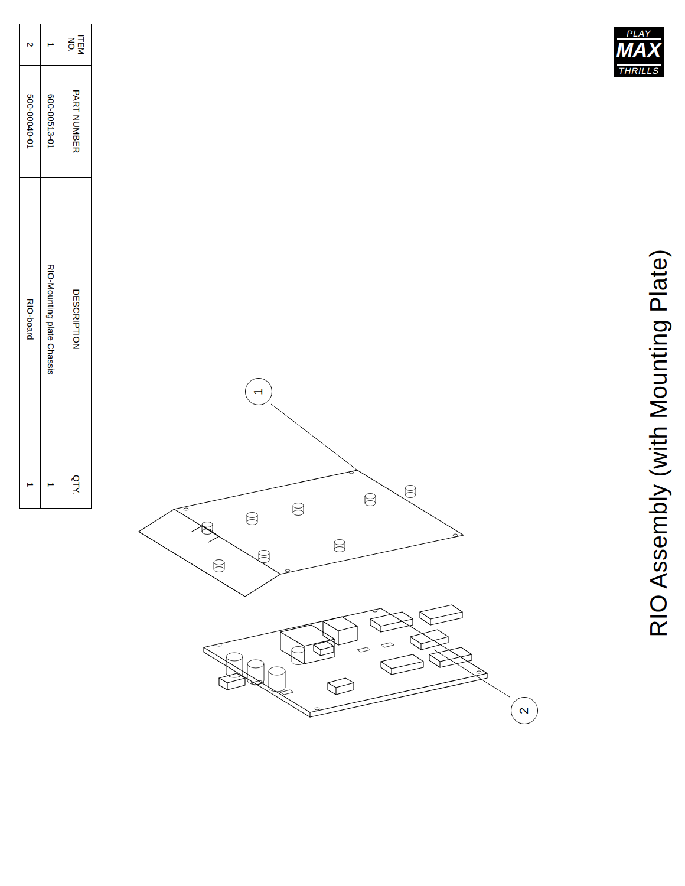PLAY
MAX
THRILLS
RIO Assembly (with Mounting Plate)
| ITEM NO. | PART NUMBER | DESCRIPTION | QTY. |
| --- | --- | --- | --- |
| 1 | 600-00513-01 | RIO-Mounting plate Chassis | 1 |
| 2 | 500-00040-01 | RIO-board | 1 |
1
2